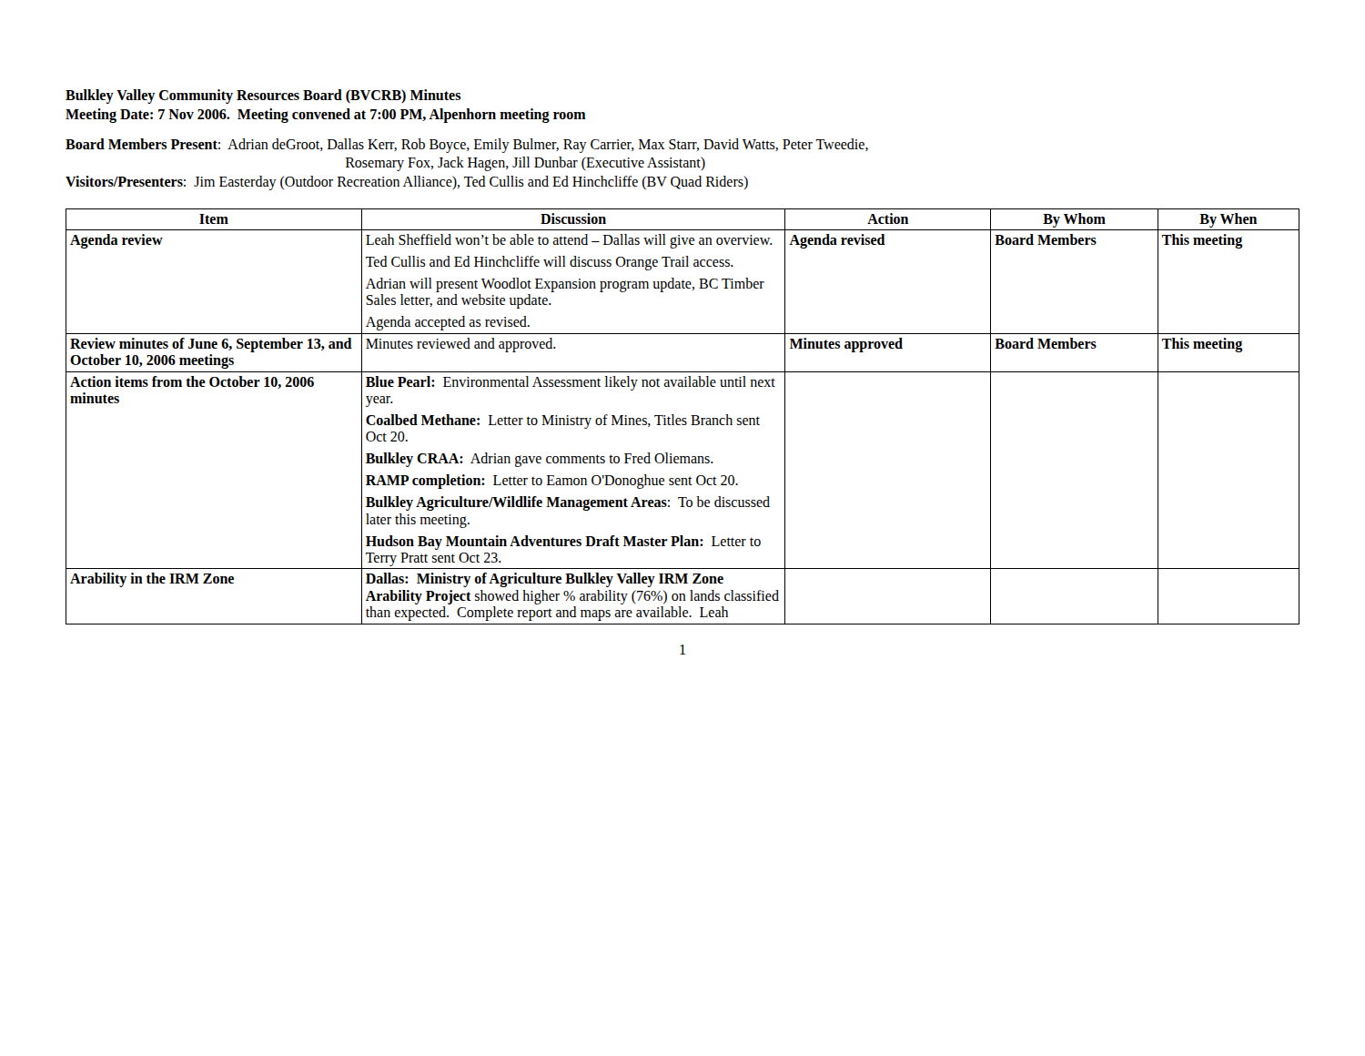Bulkley Valley Community Resources Board (BVCRB) Minutes
Meeting Date: 7 Nov 2006. Meeting convened at 7:00 PM, Alpenhorn meeting room
Board Members Present: Adrian deGroot, Dallas Kerr, Rob Boyce, Emily Bulmer, Ray Carrier, Max Starr, David Watts, Peter Tweedie,
Rosemary Fox, Jack Hagen, Jill Dunbar (Executive Assistant)
Visitors/Presenters: Jim Easterday (Outdoor Recreation Alliance), Ted Cullis and Ed Hinchcliffe (BV Quad Riders)
| Item | Discussion | Action | By Whom | By When |
| --- | --- | --- | --- | --- |
| Agenda review | Leah Sheffield won’t be able to attend – Dallas will give an overview. Ted Cullis and Ed Hinchcliffe will discuss Orange Trail access. Adrian will present Woodlot Expansion program update, BC Timber Sales letter, and website update. Agenda accepted as revised. | Agenda revised | Board Members | This meeting |
| Review minutes of June 6, September 13, and October 10, 2006 meetings | Minutes reviewed and approved. | Minutes approved | Board Members | This meeting |
| Action items from the October 10, 2006 minutes | Blue Pearl: Environmental Assessment likely not available until next year. Coalbed Methane: Letter to Ministry of Mines, Titles Branch sent Oct 20. Bulkley CRAA: Adrian gave comments to Fred Oliemans. RAMP completion: Letter to Eamon O'Donoghue sent Oct 20. Bulkley Agriculture/Wildlife Management Areas : To be discussed later this meeting. Hudson Bay Mountain Adventures Draft Master Plan: Letter to Terry Pratt sent Oct 23. | | | |
| Arability in the IRM Zone | Dallas: Ministry of Agriculture Bulkley Valley IRM Zone Arability Project showed higher % arability (76%) on lands classified than expected. Complete report and maps are available. Leah | | | |
1